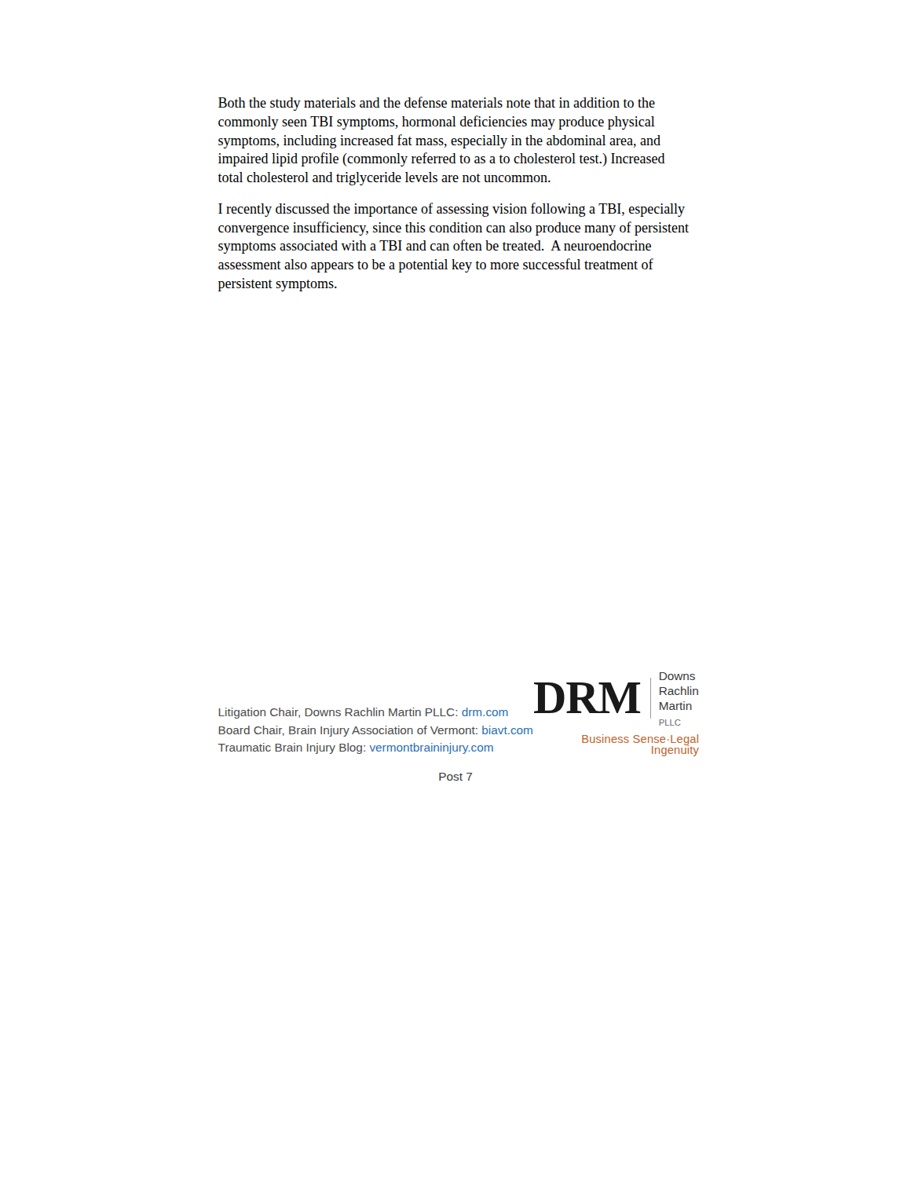Both the study materials and the defense materials note that in addition to the commonly seen TBI symptoms, hormonal deficiencies may produce physical symptoms, including increased fat mass, especially in the abdominal area, and impaired lipid profile (commonly referred to as a to cholesterol test.) Increased total cholesterol and triglyceride levels are not uncommon.
I recently discussed the importance of assessing vision following a TBI, especially convergence insufficiency, since this condition can also produce many of persistent symptoms associated with a TBI and can often be treated. A neuroendocrine assessment also appears to be a potential key to more successful treatment of persistent symptoms.
Litigation Chair, Downs Rachlin Martin PLLC: drm.com
Board Chair, Brain Injury Association of Vermont: biavt.com
Traumatic Brain Injury Blog: vermontbraininjury.com
DRM Downs
Rachlin
Martin PLLC
Business Sense·Legal Ingenuity
Post 7